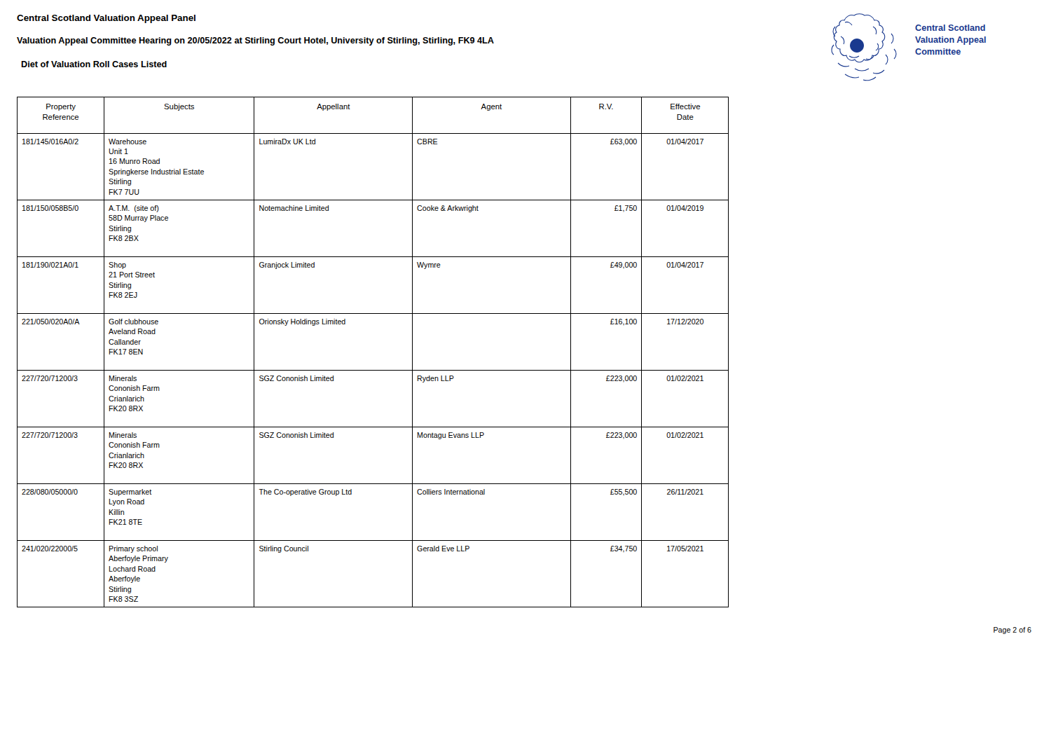Central Scotland Valuation Appeal Panel
Valuation Appeal Committee Hearing on 20/05/2022 at Stirling Court Hotel, University of Stirling, Stirling, FK9 4LA
Diet of Valuation Roll Cases Listed
Central Scotland
Valuation Appeal
Committee
| Property Reference | Subjects | Appellant | Agent | R.V. | Effective Date |
| --- | --- | --- | --- | --- | --- |
| 181/145/016A0/2 | Warehouse Unit 1 16 Munro Road Springkerse Industrial Estate Stirling FK7 7UU | LumiraDx UK Ltd | CBRE | £63,000 | 01/04/2017 |
| 181/150/058B5/0 | A.T.M. (site of) 58D Murray Place Stirling FK8 2BX | Notemachine Limited | Cooke & Arkwright | £1,750 | 01/04/2019 |
| 181/190/021A0/1 | Shop 21 Port Street Stirling FK8 2EJ | Granjock Limited | Wymre | £49,000 | 01/04/2017 |
| 221/050/020A0/A | Golf clubhouse Aveland Road Callander FK17 8EN | Orionsky Holdings Limited | | £16,100 | 17/12/2020 |
| 227/720/71200/3 | Minerals Cononish Farm Crianlarich FK20 8RX | SGZ Cononish Limited | Ryden LLP | £223,000 | 01/02/2021 |
| 227/720/71200/3 | Minerals Cononish Farm Crianlarich FK20 8RX | SGZ Cononish Limited | Montagu Evans LLP | £223,000 | 01/02/2021 |
| 228/080/05000/0 | Supermarket Lyon Road Killin FK21 8TE | The Co-operative Group Ltd | Colliers International | £55,500 | 26/11/2021 |
| 241/020/22000/5 | Primary school Aberfoyle Primary Lochard Road Aberfoyle Stirling FK8 3SZ | Stirling Council | Gerald Eve LLP | £34,750 | 17/05/2021 |
Page 2 of 6